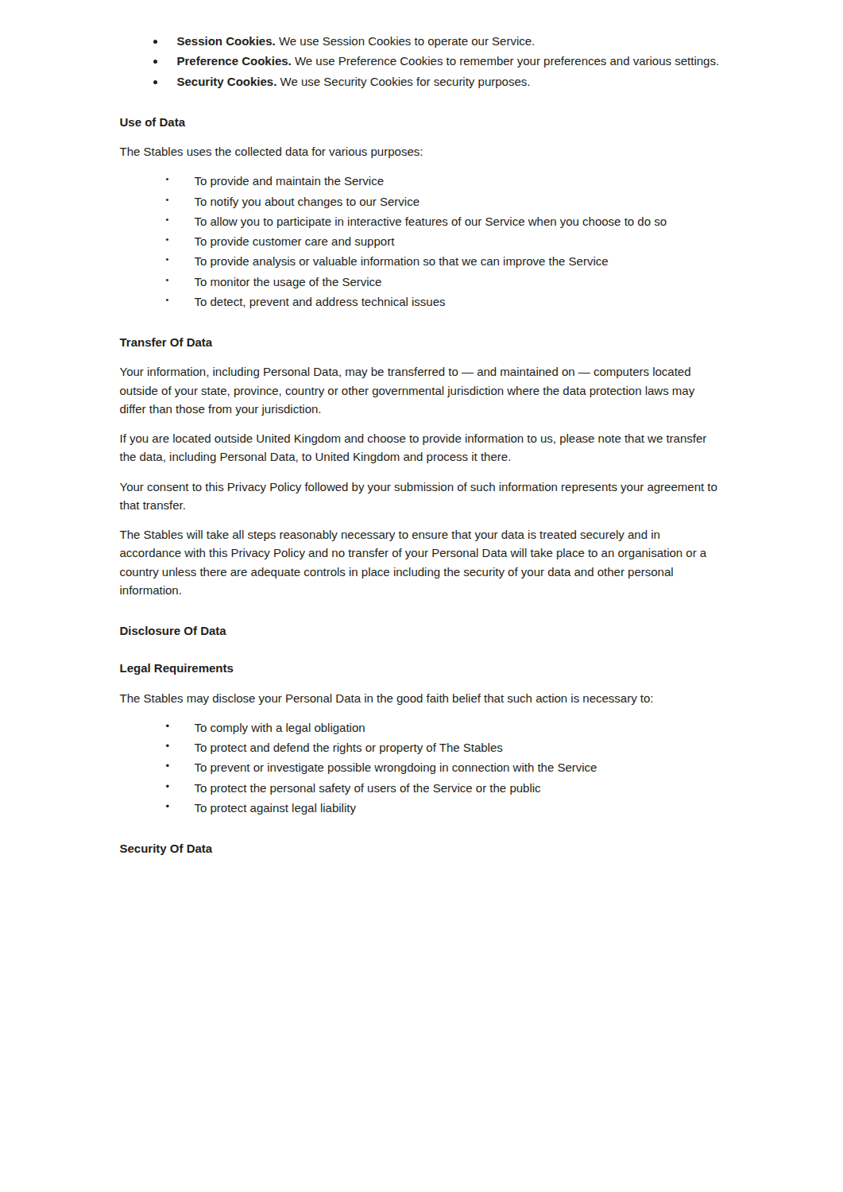Session Cookies. We use Session Cookies to operate our Service.
Preference Cookies. We use Preference Cookies to remember your preferences and various settings.
Security Cookies. We use Security Cookies for security purposes.
Use of Data
The Stables uses the collected data for various purposes:
To provide and maintain the Service
To notify you about changes to our Service
To allow you to participate in interactive features of our Service when you choose to do so
To provide customer care and support
To provide analysis or valuable information so that we can improve the Service
To monitor the usage of the Service
To detect, prevent and address technical issues
Transfer Of Data
Your information, including Personal Data, may be transferred to — and maintained on — computers located outside of your state, province, country or other governmental jurisdiction where the data protection laws may differ than those from your jurisdiction.
If you are located outside United Kingdom and choose to provide information to us, please note that we transfer the data, including Personal Data, to United Kingdom and process it there.
Your consent to this Privacy Policy followed by your submission of such information represents your agreement to that transfer.
The Stables will take all steps reasonably necessary to ensure that your data is treated securely and in accordance with this Privacy Policy and no transfer of your Personal Data will take place to an organisation or a country unless there are adequate controls in place including the security of your data and other personal information.
Disclosure Of Data
Legal Requirements
The Stables may disclose your Personal Data in the good faith belief that such action is necessary to:
To comply with a legal obligation
To protect and defend the rights or property of The Stables
To prevent or investigate possible wrongdoing in connection with the Service
To protect the personal safety of users of the Service or the public
To protect against legal liability
Security Of Data